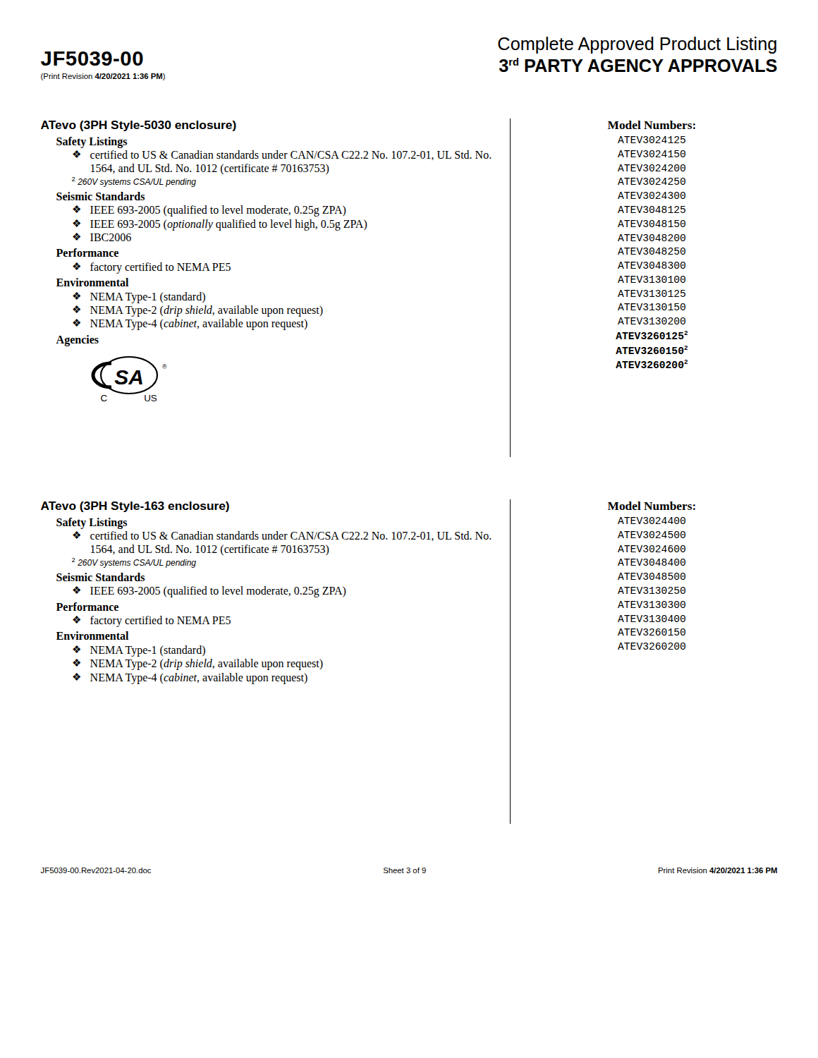JF5039-00
(Print Revision 4/20/2021 1:36 PM)
Complete Approved Product Listing
3rd PARTY AGENCY APPROVALS
ATevo (3PH Style-5030 enclosure)
Safety Listings
certified to US & Canadian standards under CAN/CSA C22.2 No. 107.2-01, UL Std. No. 1564, and UL Std. No. 1012 (certificate # 70163753)
2 260V systems CSA/UL pending
Seismic Standards
IEEE 693-2005 (qualified to level moderate, 0.25g ZPA)
IEEE 693-2005 (optionally qualified to level high, 0.5g ZPA)
IBC2006
Performance
factory certified to NEMA PE5
Environmental
NEMA Type-1 (standard)
NEMA Type-2 (drip shield, available upon request)
NEMA Type-4 (cabinet, available upon request)
Agencies
SA ®
CUS
Model Numbers:
ATEV3024125
ATEV3024150
ATEV3024200
ATEV3024250
ATEV3024300
ATEV3048125
ATEV3048150
ATEV3048200
ATEV3048250
ATEV3048300
ATEV3130100
ATEV3130125
ATEV3130150
ATEV3130200
ATEV32601252
ATEV32601502
ATEV32602002
ATevo (3PH Style-163 enclosure)
Safety Listings
certified to US & Canadian standards under CAN/CSA C22.2 No. 107.2-01, UL Std. No. 1564, and UL Std. No. 1012 (certificate # 70163753)
2 260V systems CSA/UL pending
Seismic Standards
IEEE 693-2005 (qualified to level moderate, 0.25g ZPA)
Performance
factory certified to NEMA PE5
Environmental
NEMA Type-1 (standard)
NEMA Type-2 (drip shield, available upon request)
NEMA Type-4 (cabinet, available upon request)
Model Numbers:
ATEV3024400
ATEV3024500
ATEV3024600
ATEV3048400
ATEV3048500
ATEV3130250
ATEV3130300
ATEV3130400
ATEV3260150
ATEV3260200
JF5039-00.Rev2021-04-20.doc
Sheet 3 of 9
Print Revision 4/20/2021 1:36 PM